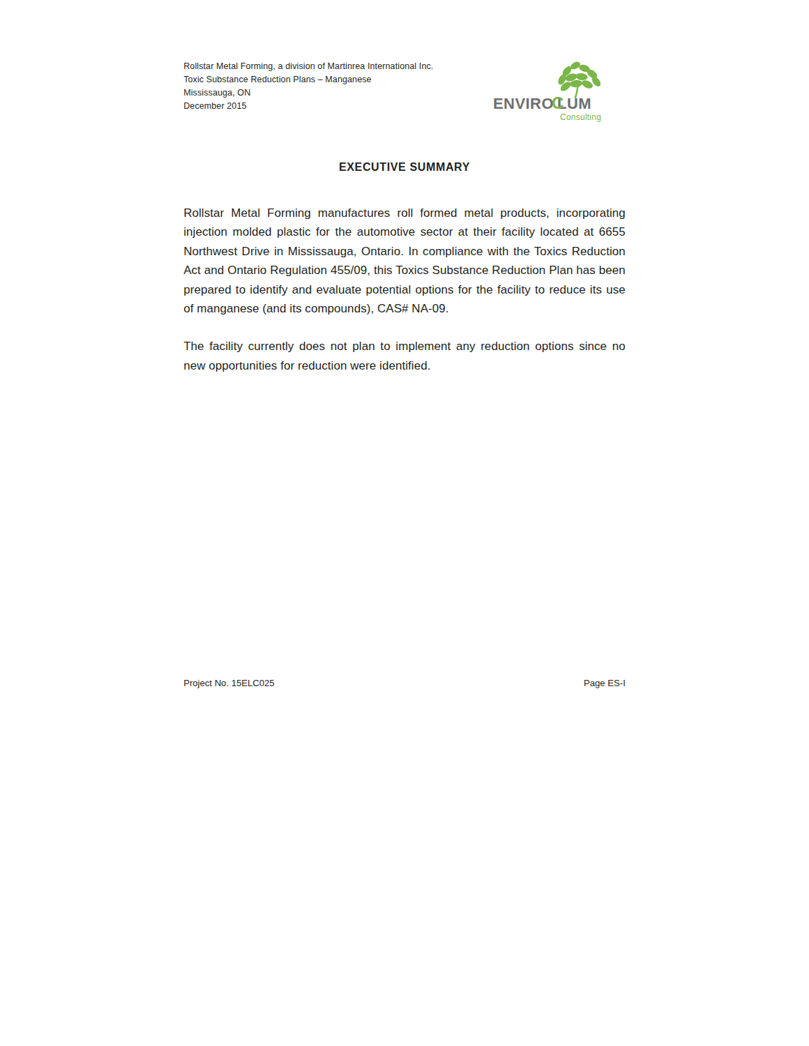Rollstar Metal Forming, a division of Martinrea International Inc.
Toxic Substance Reduction Plans – Manganese
Mississauga, ON
December 2015
ENVIRO LUM C Consulting
EXECUTIVE SUMMARY
Rollstar Metal Forming manufactures roll formed metal products, incorporating injection molded plastic for the automotive sector at their facility located at 6655 Northwest Drive in Mississauga, Ontario. In compliance with the Toxics Reduction Act and Ontario Regulation 455/09, this Toxics Substance Reduction Plan has been prepared to identify and evaluate potential options for the facility to reduce its use of manganese (and its compounds), CAS# NA-09.
The facility currently does not plan to implement any reduction options since no new opportunities for reduction were identified.
Project No. 15ELC025 Page ES-I